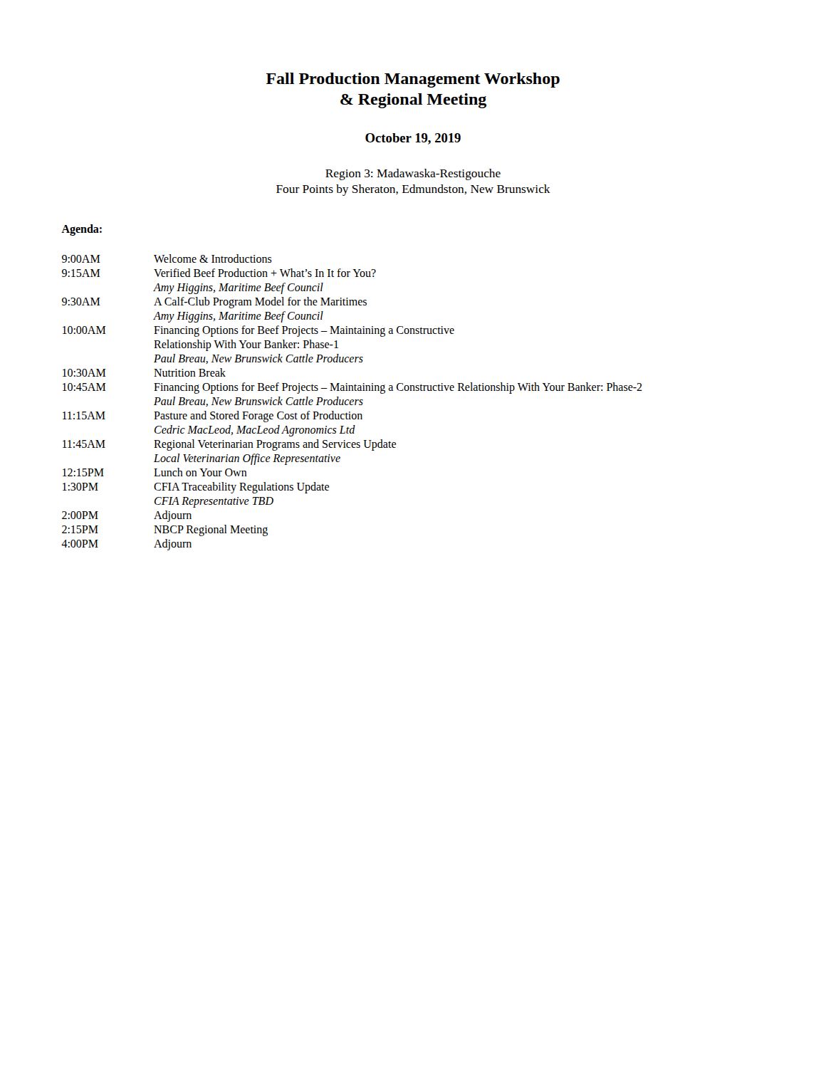Fall Production Management Workshop
& Regional Meeting
October 19, 2019
Region 3: Madawaska-Restigouche
Four Points by Sheraton, Edmundston, New Brunswick
Agenda:
| 9:00AM | Welcome & Introductions |
| 9:15AM | Verified Beef Production + What’s In It for You? Amy Higgins, Maritime Beef Council |
| 9:30AM | A Calf-Club Program Model for the Maritimes Amy Higgins, Maritime Beef Council |
| 10:00AM | Financing Options for Beef Projects – Maintaining a Constructive Relationship With Your Banker: Phase-1 Paul Breau, New Brunswick Cattle Producers |
| 10:30AM | Nutrition Break |
| 10:45AM | Financing Options for Beef Projects – Maintaining a Constructive Relationship With Your Banker: Phase-2 Paul Breau, New Brunswick Cattle Producers |
| 11:15AM | Pasture and Stored Forage Cost of Production Cedric MacLeod, MacLeod Agronomics Ltd |
| 11:45AM | Regional Veterinarian Programs and Services Update Local Veterinarian Office Representative |
| 12:15PM | Lunch on Your Own |
| 1:30PM | CFIA Traceability Regulations Update CFIA Representative TBD |
| 2:00PM | Adjourn |
| 2:15PM | NBCP Regional Meeting |
| 4:00PM | Adjourn |